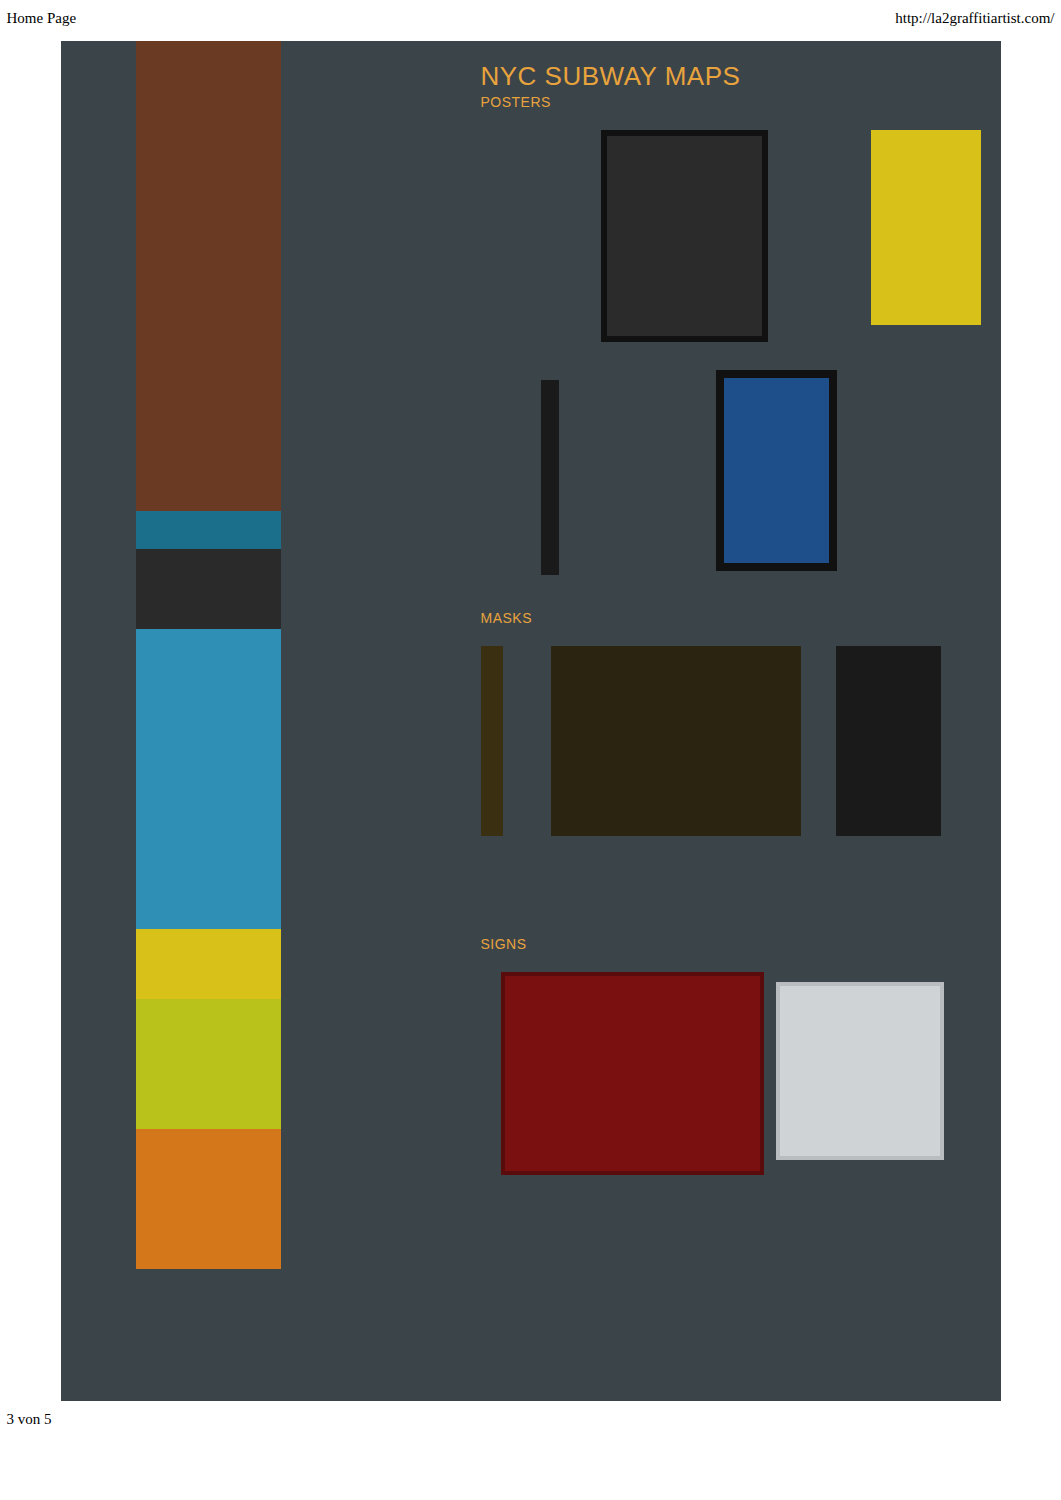Home Page
http://la2graffitiartist.com/
NYC SUBWAY MAPS
POSTERS
MASKS
SIGNS
3 von 5